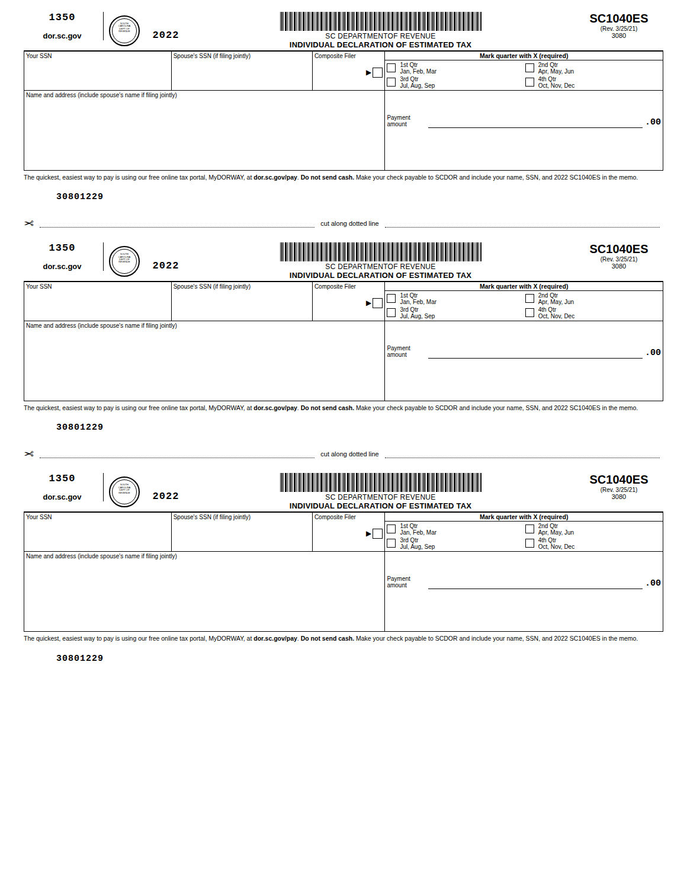1350
dor.sc.gov
SOUTH
CAROLINA
DEPT OF
REVENUE
2022
SC DEPARTMENTOF REVENUE
INDIVIDUAL DECLARATION OF ESTIMATED TAX
SC1040ES
(Rev. 3/25/21)
3080
| Your SSN | Spouse's SSN (if filing jointly) | Composite Filer ▶ | Mark quarter with X (required) 1st Qtr Jan, Feb, Mar 2nd Qtr Apr, May, Jun 3rd Qtr Jul, Aug, Sep 4th Qtr Oct, Nov, Dec |
| Name and address (include spouse's name if filing jointly) | Payment amount .00 |
The quickest, easiest way to pay is using our free online tax portal, MyDORWAY, at dor.sc.gov/pay. Do not send cash. Make your check payable to SCDOR and include your name, SSN, and 2022 SC1040ES in the memo.
30801229
✂ cut along dotted line
1350
dor.sc.gov
SOUTH
CAROLINA
DEPT OF
REVENUE
2022
SC DEPARTMENTOF REVENUE
INDIVIDUAL DECLARATION OF ESTIMATED TAX
SC1040ES
(Rev. 3/25/21)
3080
| Your SSN | Spouse's SSN (if filing jointly) | Composite Filer ▶ | Mark quarter with X (required) 1st Qtr Jan, Feb, Mar 2nd Qtr Apr, May, Jun 3rd Qtr Jul, Aug, Sep 4th Qtr Oct, Nov, Dec |
| Name and address (include spouse's name if filing jointly) | Payment amount .00 |
The quickest, easiest way to pay is using our free online tax portal, MyDORWAY, at dor.sc.gov/pay. Do not send cash. Make your check payable to SCDOR and include your name, SSN, and 2022 SC1040ES in the memo.
30801229
✂ cut along dotted line
1350
dor.sc.gov
SOUTH
CAROLINA
DEPT OF
REVENUE
2022
SC DEPARTMENTOF REVENUE
INDIVIDUAL DECLARATION OF ESTIMATED TAX
SC1040ES
(Rev. 3/25/21)
3080
| Your SSN | Spouse's SSN (if filing jointly) | Composite Filer ▶ | Mark quarter with X (required) 1st Qtr Jan, Feb, Mar 2nd Qtr Apr, May, Jun 3rd Qtr Jul, Aug, Sep 4th Qtr Oct, Nov, Dec |
| Name and address (include spouse's name if filing jointly) | Payment amount .00 |
The quickest, easiest way to pay is using our free online tax portal, MyDORWAY, at dor.sc.gov/pay. Do not send cash. Make your check payable to SCDOR and include your name, SSN, and 2022 SC1040ES in the memo.
30801229